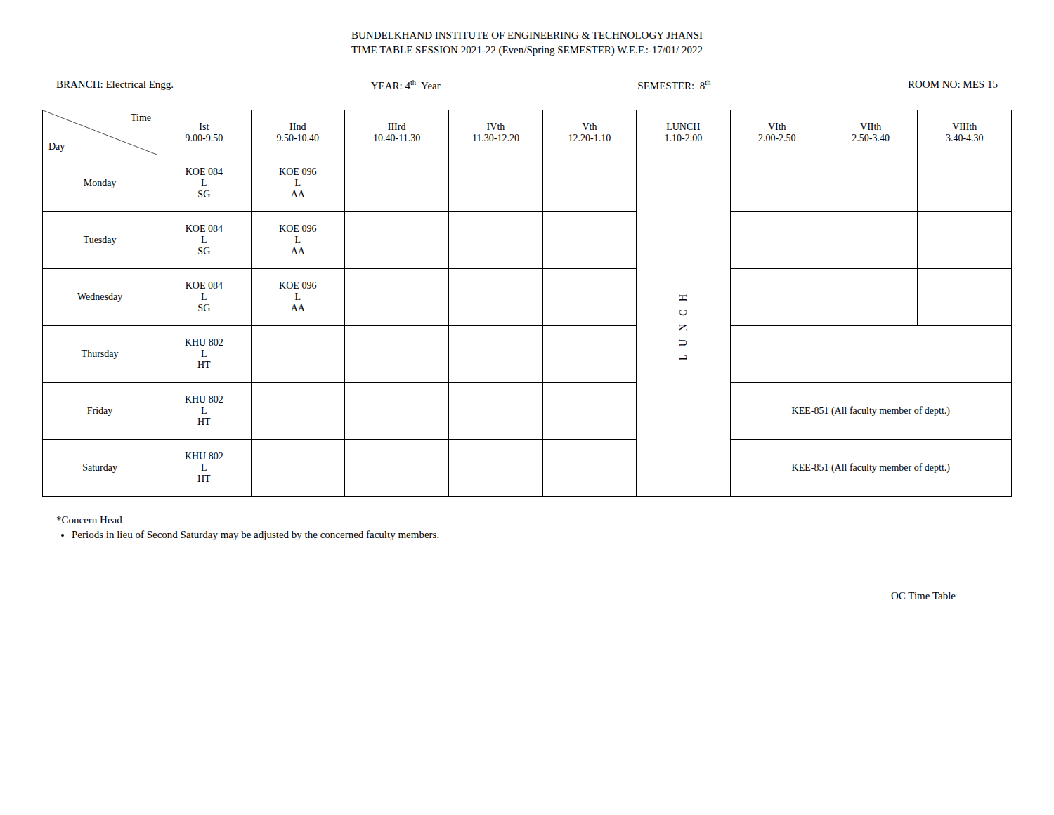BUNDELKHAND INSTITUTE OF ENGINEERING & TECHNOLOGY JHANSI
TIME TABLE SESSION 2021-22 (Even/Spring SEMESTER) W.E.F.:-17/01/ 2022
BRANCH: Electrical Engg. YEAR: 4th Year SEMESTER: 8th ROOM NO: MES 15
| Time Day | Ist 9.00-9.50 | IInd 9.50-10.40 | IIIrd 10.40-11.30 | IVth 11.30-12.20 | Vth 12.20-1.10 | LUNCH 1.10-2.00 | VIth 2.00-2.50 | VIIth 2.50-3.40 | VIIIth 3.40-4.30 |
| --- | --- | --- | --- | --- | --- | --- | --- | --- | --- |
| Monday | KOE 084 L SG | KOE 096 L AA | | | | L U N C H | | | |
| Tuesday | KOE 084 L SG | KOE 096 L AA | | | | | | |
| Wednesday | KOE 084 L SG | KOE 096 L AA | | | | | | |
| Thursday | KHU 802 L HT | | | | | |
| Friday | KHU 802 L HT | | | | | KEE-851 (All faculty member of deptt.) |
| Saturday | KHU 802 L HT | | | | | KEE-851 (All faculty member of deptt.) |
*Concern Head
Periods in lieu of Second Saturday may be adjusted by the concerned faculty members.
OC Time Table